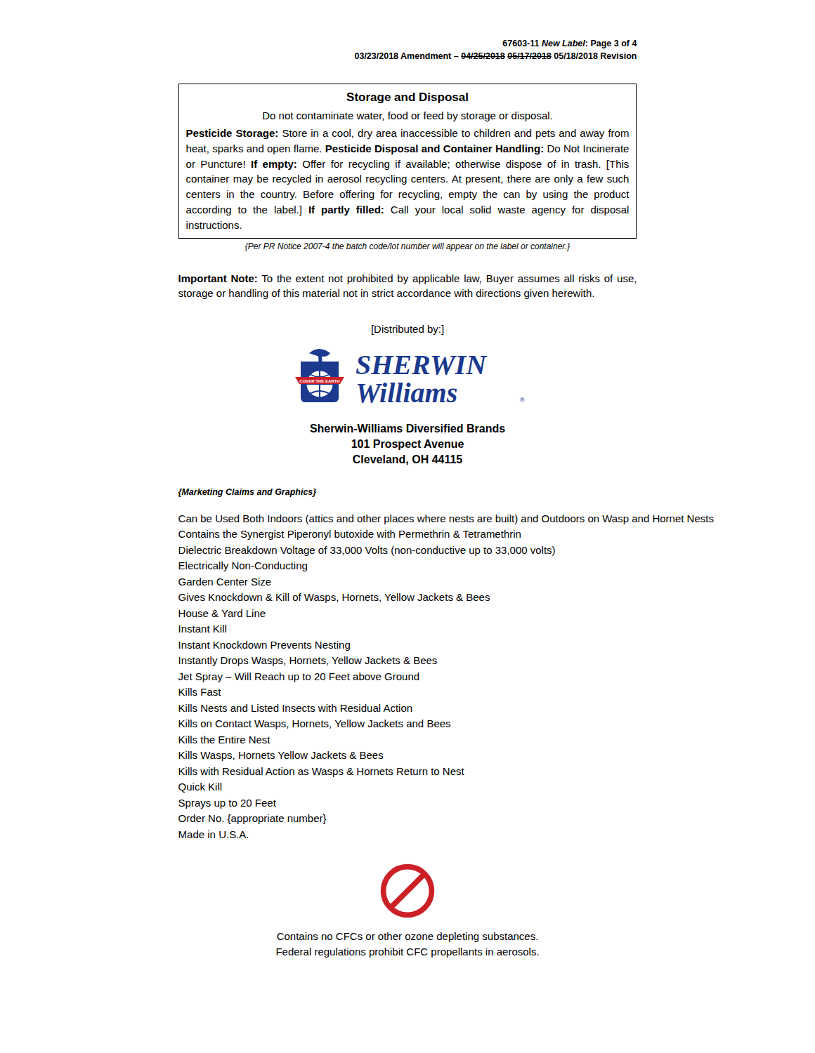67603-11 New Label: Page 3 of 4
03/23/2018 Amendment – 04/25/2018 05/17/2018 05/18/2018 Revision
Storage and Disposal
Do not contaminate water, food or feed by storage or disposal.
Pesticide Storage: Store in a cool, dry area inaccessible to children and pets and away from heat, sparks and open flame. Pesticide Disposal and Container Handling: Do Not Incinerate or Puncture! If empty: Offer for recycling if available; otherwise dispose of in trash. [This container may be recycled in aerosol recycling centers. At present, there are only a few such centers in the country. Before offering for recycling, empty the can by using the product according to the label.] If partly filled: Call your local solid waste agency for disposal instructions.
{Per PR Notice 2007-4 the batch code/lot number will appear on the label or container.}
Important Note: To the extent not prohibited by applicable law, Buyer assumes all risks of use, storage or handling of this material not in strict accordance with directions given herewith.
[Distributed by:]
COVER THE EARTH SHERWIN Williams ®
Sherwin-Williams Diversified Brands
101 Prospect Avenue
Cleveland, OH 44115
{Marketing Claims and Graphics}
Can be Used Both Indoors (attics and other places where nests are built) and Outdoors on Wasp and Hornet Nests
Contains the Synergist Piperonyl butoxide with Permethrin & Tetramethrin
Dielectric Breakdown Voltage of 33,000 Volts (non-conductive up to 33,000 volts)
Electrically Non-Conducting
Garden Center Size
Gives Knockdown & Kill of Wasps, Hornets, Yellow Jackets & Bees
House & Yard Line
Instant Kill
Instant Knockdown Prevents Nesting
Instantly Drops Wasps, Hornets, Yellow Jackets & Bees
Jet Spray – Will Reach up to 20 Feet above Ground
Kills Fast
Kills Nests and Listed Insects with Residual Action
Kills on Contact Wasps, Hornets, Yellow Jackets and Bees
Kills the Entire Nest
Kills Wasps, Hornets Yellow Jackets & Bees
Kills with Residual Action as Wasps & Hornets Return to Nest
Quick Kill
Sprays up to 20 Feet
Order No. {appropriate number}
Made in U.S.A.
Contains no CFCs or other ozone depleting substances.
Federal regulations prohibit CFC propellants in aerosols.